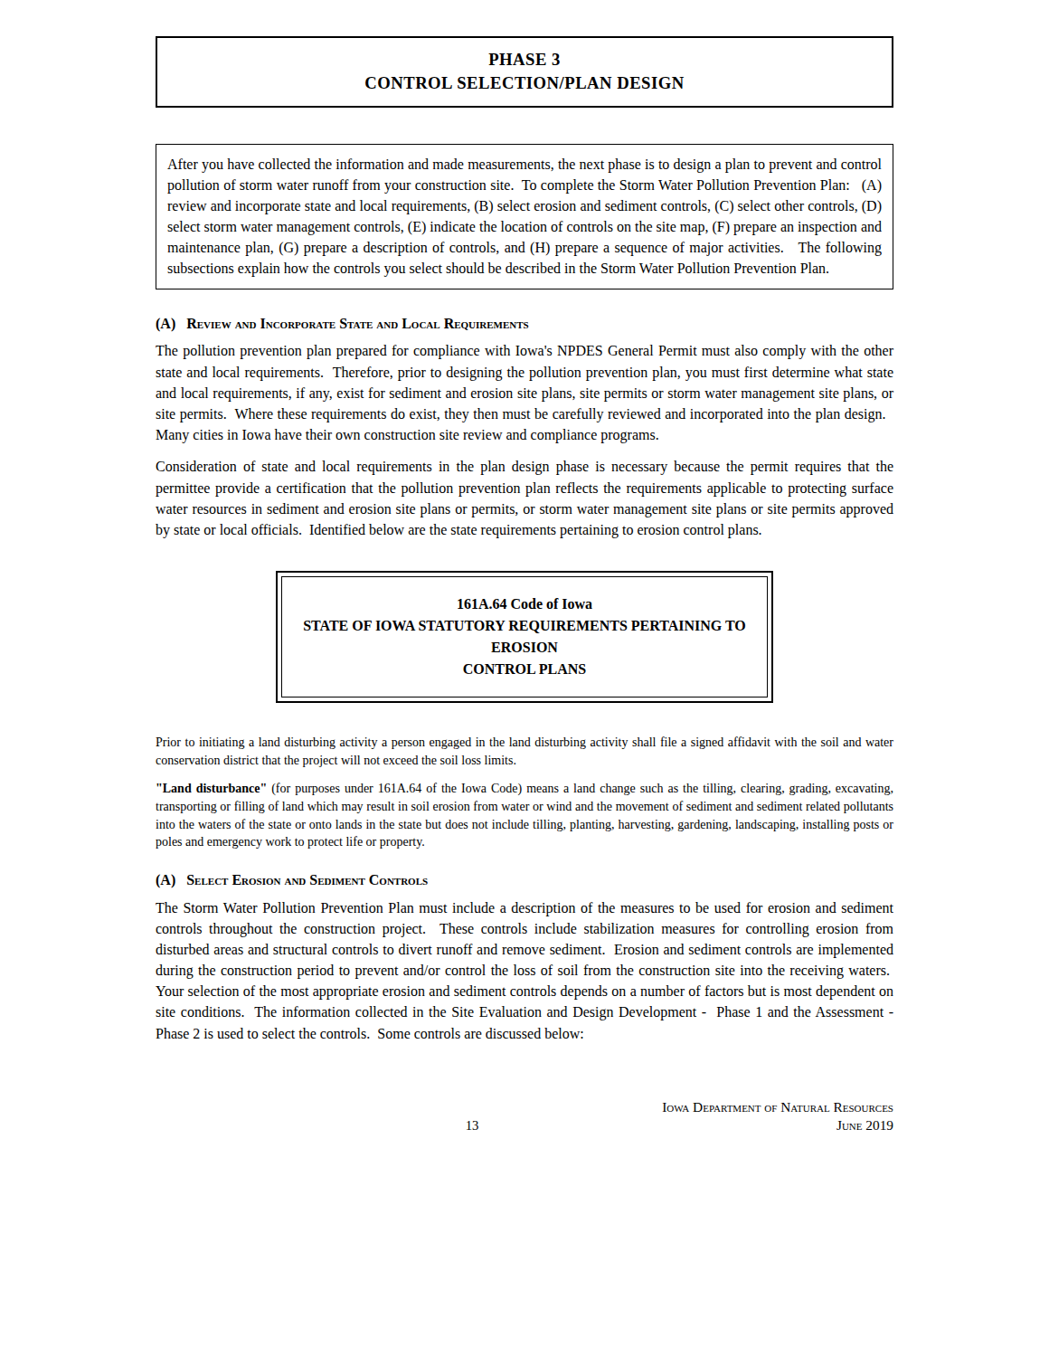PHASE 3
CONTROL SELECTION/PLAN DESIGN
After you have collected the information and made measurements, the next phase is to design a plan to prevent and control pollution of storm water runoff from your construction site. To complete the Storm Water Pollution Prevention Plan: (A) review and incorporate state and local requirements, (B) select erosion and sediment controls, (C) select other controls, (D) select storm water management controls, (E) indicate the location of controls on the site map, (F) prepare an inspection and maintenance plan, (G) prepare a description of controls, and (H) prepare a sequence of major activities. The following subsections explain how the controls you select should be described in the Storm Water Pollution Prevention Plan.
(A) Review and Incorporate State and Local Requirements
The pollution prevention plan prepared for compliance with Iowa's NPDES General Permit must also comply with the other state and local requirements. Therefore, prior to designing the pollution prevention plan, you must first determine what state and local requirements, if any, exist for sediment and erosion site plans, site permits or storm water management site plans, or site permits. Where these requirements do exist, they then must be carefully reviewed and incorporated into the plan design. Many cities in Iowa have their own construction site review and compliance programs.
Consideration of state and local requirements in the plan design phase is necessary because the permit requires that the permittee provide a certification that the pollution prevention plan reflects the requirements applicable to protecting surface water resources in sediment and erosion site plans or permits, or storm water management site plans or site permits approved by state or local officials. Identified below are the state requirements pertaining to erosion control plans.
161A.64 Code of Iowa
STATE OF IOWA STATUTORY REQUIREMENTS PERTAINING TO EROSION
CONTROL PLANS
Prior to initiating a land disturbing activity a person engaged in the land disturbing activity shall file a signed affidavit with the soil and water conservation district that the project will not exceed the soil loss limits.
"Land disturbance" (for purposes under 161A.64 of the Iowa Code) means a land change such as the tilling, clearing, grading, excavating, transporting or filling of land which may result in soil erosion from water or wind and the movement of sediment and sediment related pollutants into the waters of the state or onto lands in the state but does not include tilling, planting, harvesting, gardening, landscaping, installing posts or poles and emergency work to protect life or property.
(A) Select Erosion and Sediment Controls
The Storm Water Pollution Prevention Plan must include a description of the measures to be used for erosion and sediment controls throughout the construction project. These controls include stabilization measures for controlling erosion from disturbed areas and structural controls to divert runoff and remove sediment. Erosion and sediment controls are implemented during the construction period to prevent and/or control the loss of soil from the construction site into the receiving waters. Your selection of the most appropriate erosion and sediment controls depends on a number of factors but is most dependent on site conditions. The information collected in the Site Evaluation and Design Development - Phase 1 and the Assessment - Phase 2 is used to select the controls. Some controls are discussed below:
13
Iowa Department of Natural Resources
June 2019